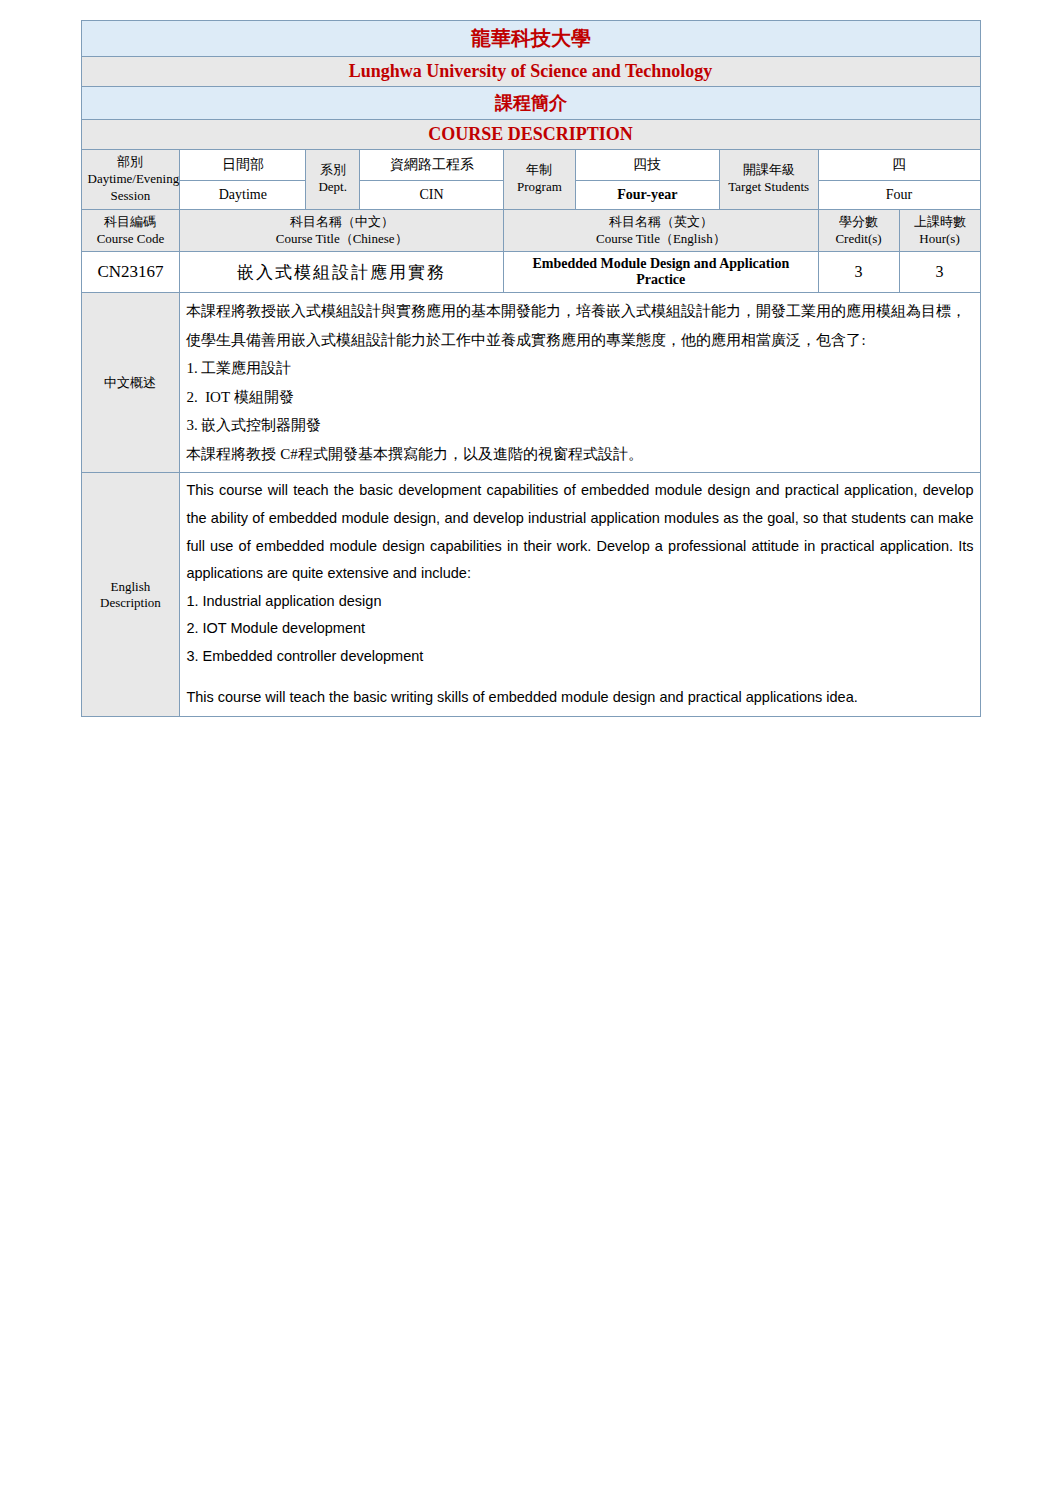| 龍華科技大學 |
| Lunghwa University of Science and Technology |
| 課程簡介 |
| COURSE DESCRIPTION |
| 部別 Daytime/Evening Session | 日間部 | 系別 Dept. | 資網路工程系 | 年制 Program | 四技 | 開課年級 Target Students | 四 |
| Daytime | CIN | Four-year | Four |
| 科目編碼 Course Code | 科目名稱（中文） Course Title（Chinese） | 科目名稱（英文） Course Title（English） | 學分數 Credit(s) | 上課時數 Hour(s) |
| CN23167 | 嵌入式模組設計應用實務 | Embedded Module Design and Application Practice | 3 | 3 |
| 中文概述 | 本課程將教授嵌入式模組設計與實務應用的基本開發能力，培養嵌入式模組設計能力，開發工業用的應用模組為目標，使學生具備善用嵌入式模組設計能力於工作中並養成實務應用的專業態度，他的應用相當廣泛，包含了: 1. 工業應用設計 2. IOT 模組開發 3. 嵌入式控制器開發 本課程將教授 C#程式開發基本撰寫能力，以及進階的視窗程式設計。 |
| English Description | This course will teach the basic development capabilities of embedded module design and practical application, develop the ability of embedded module design, and develop industrial application modules as the goal, so that students can make full use of embedded module design capabilities in their work. Develop a professional attitude in practical application. Its applications are quite extensive and include: 1. Industrial application design 2. IOT Module development 3. Embedded controller development This course will teach the basic writing skills of embedded module design and practical applications idea. |